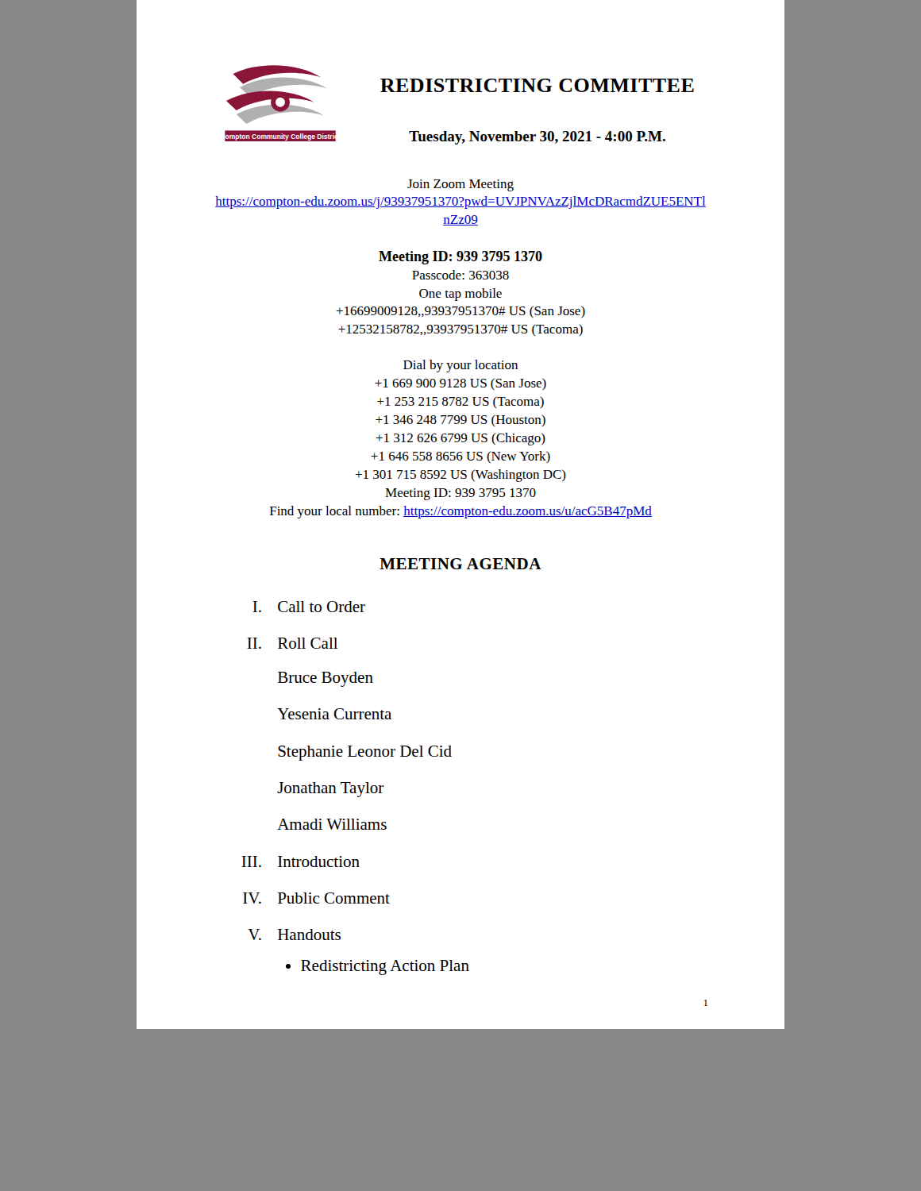Compton Community College District Compton Community College District
REDISTRICTING COMMITTEE
Tuesday, November 30, 2021 - 4:00 P.M.
Join Zoom Meeting
https://compton-edu.zoom.us/j/93937951370?pwd=UVJPNVAzZjlMcDRacmdZUE5ENTlnZz09
Meeting ID: 939 3795 1370
Passcode: 363038
One tap mobile
+16699009128,,93937951370# US (San Jose)
+12532158782,,93937951370# US (Tacoma)
Dial by your location
+1 669 900 9128 US (San Jose)
+1 253 215 8782 US (Tacoma)
+1 346 248 7799 US (Houston)
+1 312 626 6799 US (Chicago)
+1 646 558 8656 US (New York)
+1 301 715 8592 US (Washington DC)
Meeting ID: 939 3795 1370
Find your local number: https://compton-edu.zoom.us/u/acG5B47pMd
MEETING AGENDA
Call to Order
Roll Call
Bruce Boyden
Yesenia Currenta
Stephanie Leonor Del Cid
Jonathan Taylor
Amadi Williams
Introduction
Public Comment
Handouts
Redistricting Action Plan
1